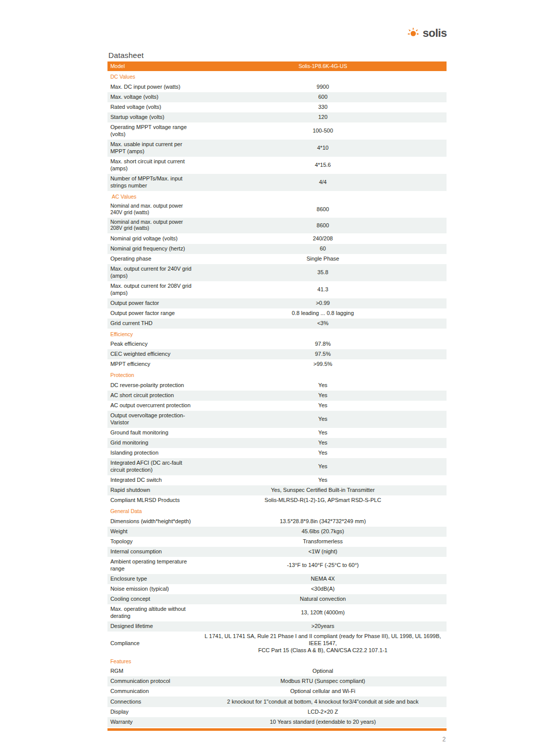solis
Datasheet
| Model | Solis-1P8.6K-4G-US |
| DC Values |
| Max. DC input power (watts) | 9900 |
| Max. voltage (volts) | 600 |
| Rated voltage (volts) | 330 |
| Startup voltage (volts) | 120 |
| Operating MPPT voltage range (volts) | 100-500 |
| Max. usable input current per MPPT (amps) | 4*10 |
| Max. short circuit input current (amps) | 4*15.6 |
| Number of MPPTs/Max. input strings number | 4/4 |
| AC Values |
| Nominal and max. output power 240V grid (watts) | 8600 |
| Nominal and max. output power 208V grid (watts) | 8600 |
| Nominal grid voltage (volts) | 240/208 |
| Nominal grid frequency (hertz) | 60 |
| Operating phase | Single Phase |
| Max. output current for 240V grid (amps) | 35.8 |
| Max. output current for 208V grid (amps) | 41.3 |
| Output power factor | >0.99 |
| Output power factor range | 0.8 leading ... 0.8 lagging |
| Grid current THD | <3% |
| Efficiency |
| Peak efficiency | 97.8% |
| CEC weighted efficiency | 97.5% |
| MPPT efficiency | >99.5% |
| Protection |
| DC reverse-polarity protection | Yes |
| AC short circuit protection | Yes |
| AC output overcurrent protection | Yes |
| Output overvoltage protection-Varistor | Yes |
| Ground fault monitoring | Yes |
| Grid monitoring | Yes |
| Islanding protection | Yes |
| Integrated AFCI (DC arc-fault circuit protection) | Yes |
| Integrated DC switch | Yes |
| Rapid shutdown | Yes, Sunspec Certified Built-in Transmitter |
| Compliant MLRSD Products | Solis-MLRSD-R(1-2)-1G, APSmart RSD-S-PLC |
| General Data |
| Dimensions (width*height*depth) | 13.5*28.8*9.8in (342*732*249 mm) |
| Weight | 45.6lbs (20.7kgs) |
| Topology | Transformerless |
| Internal consumption | <1W (night) |
| Ambient operating temperature range | -13°F to 140°F (-25°C to 60°) |
| Enclosure type | NEMA 4X |
| Noise emission (typical) | <30dB(A) |
| Cooling concept | Natural convection |
| Max. operating altitude without derating | 13, 120ft (4000m) |
| Designed lifetime | >20years |
| Compliance | L 1741, UL 1741 SA, Rule 21 Phase I and II compliant (ready for Phase III), UL 1998, UL 1699B, IEEE 1547, FCC Part 15 (Class A & B), CAN/CSA C22.2 107.1-1 |
| Features |
| RGM | Optional |
| Communication protocol | Modbus RTU (Sunspec compliant) |
| Communication | Optional cellular and Wi-Fi |
| Connections | 2 knockout for 1"conduit at bottom, 4 knockout for3/4"conduit at side and back |
| Display | LCD-2×20 Z |
| Warranty | 10 Years standard (extendable to 20 years) |
2